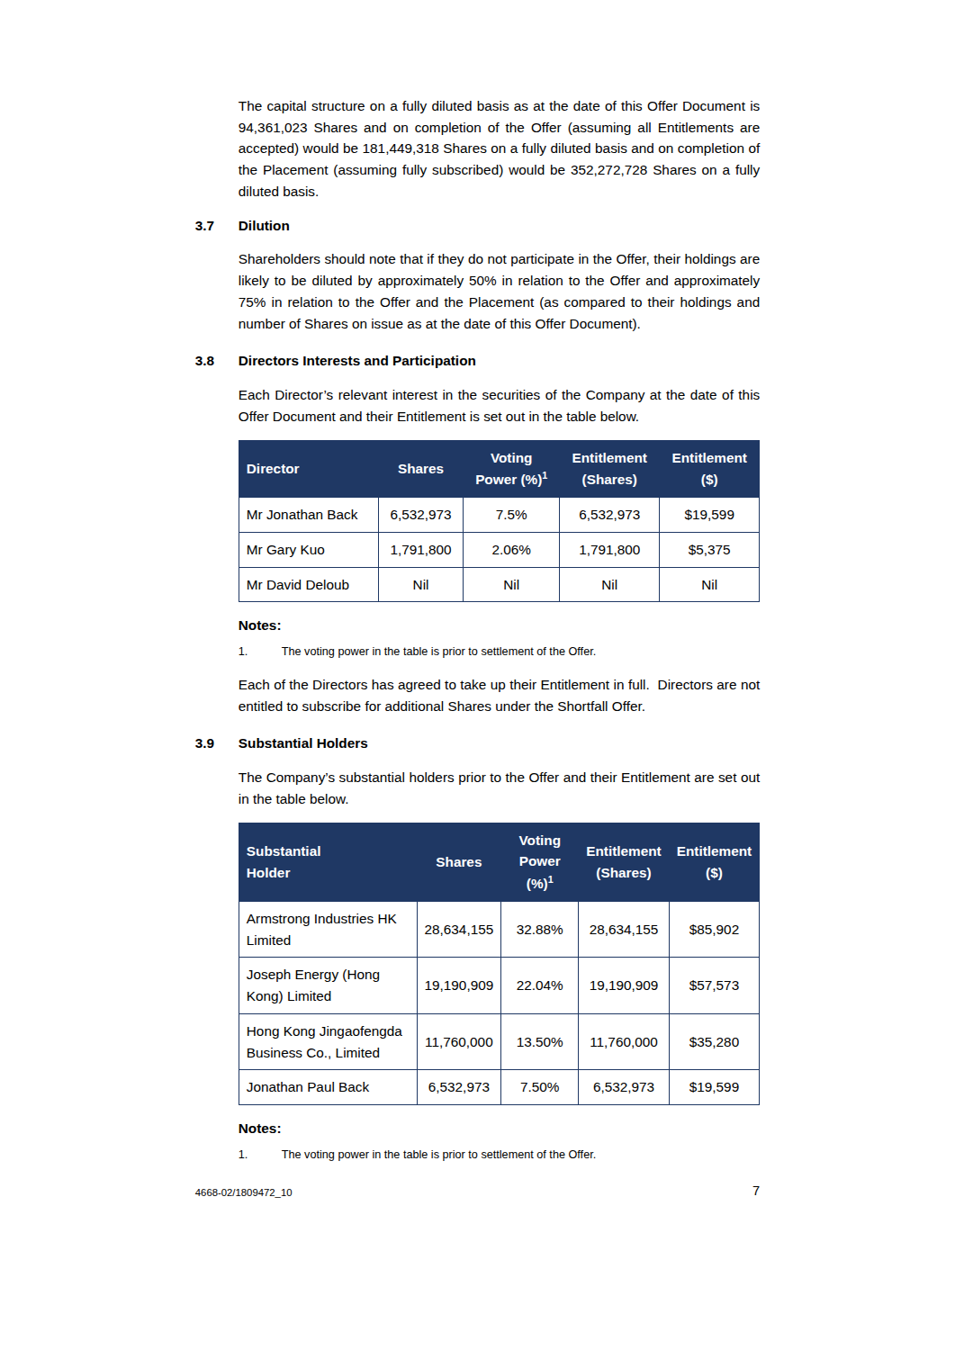The capital structure on a fully diluted basis as at the date of this Offer Document is 94,361,023 Shares and on completion of the Offer (assuming all Entitlements are accepted) would be 181,449,318 Shares on a fully diluted basis and on completion of the Placement (assuming fully subscribed) would be 352,272,728 Shares on a fully diluted basis.
3.7 Dilution
Shareholders should note that if they do not participate in the Offer, their holdings are likely to be diluted by approximately 50% in relation to the Offer and approximately 75% in relation to the Offer and the Placement (as compared to their holdings and number of Shares on issue as at the date of this Offer Document).
3.8 Directors Interests and Participation
Each Director’s relevant interest in the securities of the Company at the date of this Offer Document and their Entitlement is set out in the table below.
| Director | Shares | Voting Power (%) 1 | Entitlement (Shares) | Entitlement ($) |
| --- | --- | --- | --- | --- |
| Mr Jonathan Back | 6,532,973 | 7.5% | 6,532,973 | $19,599 |
| Mr Gary Kuo | 1,791,800 | 2.06% | 1,791,800 | $5,375 |
| Mr David Deloub | Nil | Nil | Nil | Nil |
Notes:
1. The voting power in the table is prior to settlement of the Offer.
Each of the Directors has agreed to take up their Entitlement in full. Directors are not entitled to subscribe for additional Shares under the Shortfall Offer.
3.9 Substantial Holders
The Company’s substantial holders prior to the Offer and their Entitlement are set out in the table below.
| Substantial Holder | Shares | Voting Power (%) 1 | Entitlement (Shares) | Entitlement ($) |
| --- | --- | --- | --- | --- |
| Armstrong Industries HK Limited | 28,634,155 | 32.88% | 28,634,155 | $85,902 |
| Joseph Energy (Hong Kong) Limited | 19,190,909 | 22.04% | 19,190,909 | $57,573 |
| Hong Kong Jingaofengda Business Co., Limited | 11,760,000 | 13.50% | 11,760,000 | $35,280 |
| Jonathan Paul Back | 6,532,973 | 7.50% | 6,532,973 | $19,599 |
Notes:
1. The voting power in the table is prior to settlement of the Offer.
4668-02/1809472_10 7